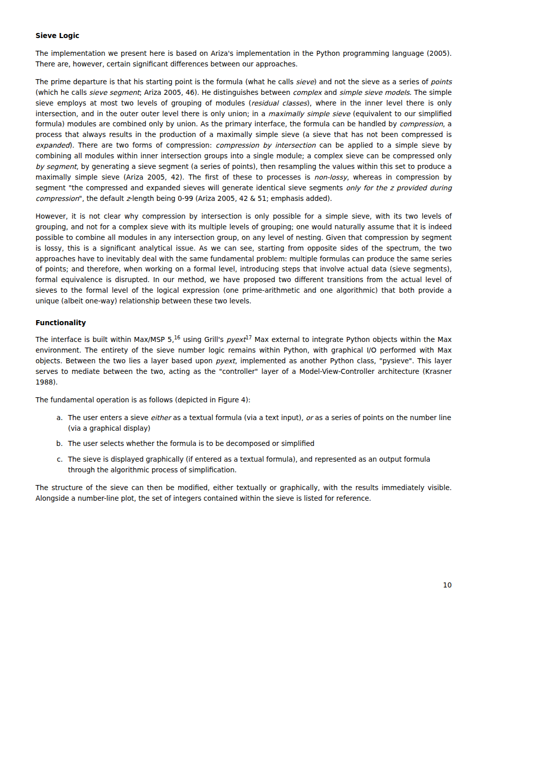Sieve Logic
The implementation we present here is based on Ariza's implementation in the Python programming language (2005). There are, however, certain significant differences between our approaches.
The prime departure is that his starting point is the formula (what he calls sieve) and not the sieve as a series of points (which he calls sieve segment; Ariza 2005, 46). He distinguishes between complex and simple sieve models. The simple sieve employs at most two levels of grouping of modules (residual classes), where in the inner level there is only intersection, and in the outer outer level there is only union; in a maximally simple sieve (equivalent to our simplified formula) modules are combined only by union. As the primary interface, the formula can be handled by compression, a process that always results in the production of a maximally simple sieve (a sieve that has not been compressed is expanded). There are two forms of compression: compression by intersection can be applied to a simple sieve by combining all modules within inner intersection groups into a single module; a complex sieve can be compressed only by segment, by generating a sieve segment (a series of points), then resampling the values within this set to produce a maximally simple sieve (Ariza 2005, 42). The first of these to processes is non-lossy, whereas in compression by segment "the compressed and expanded sieves will generate identical sieve segments only for the z provided during compression", the default z-length being 0-99 (Ariza 2005, 42 & 51; emphasis added).
However, it is not clear why compression by intersection is only possible for a simple sieve, with its two levels of grouping, and not for a complex sieve with its multiple levels of grouping; one would naturally assume that it is indeed possible to combine all modules in any intersection group, on any level of nesting. Given that compression by segment is lossy, this is a significant analytical issue. As we can see, starting from opposite sides of the spectrum, the two approaches have to inevitably deal with the same fundamental problem: multiple formulas can produce the same series of points; and therefore, when working on a formal level, introducing steps that involve actual data (sieve segments), formal equivalence is disrupted. In our method, we have proposed two different transitions from the actual level of sieves to the formal level of the logical expression (one prime-arithmetic and one algorithmic) that both provide a unique (albeit one-way) relationship between these two levels.
Functionality
The interface is built within Max/MSP 5,16 using Grill's pyext17 Max external to integrate Python objects within the Max environment. The entirety of the sieve number logic remains within Python, with graphical I/O performed with Max objects. Between the two lies a layer based upon pyext, implemented as another Python class, "pysieve". This layer serves to mediate between the two, acting as the "controller" layer of a Model-View-Controller architecture (Krasner 1988).
The fundamental operation is as follows (depicted in Figure 4):
The user enters a sieve either as a textual formula (via a text input), or as a series of points on the number line (via a graphical display)
The user selects whether the formula is to be decomposed or simplified
The sieve is displayed graphically (if entered as a textual formula), and represented as an output formula through the algorithmic process of simplification.
The structure of the sieve can then be modified, either textually or graphically, with the results immediately visible. Alongside a number-line plot, the set of integers contained within the sieve is listed for reference.
10